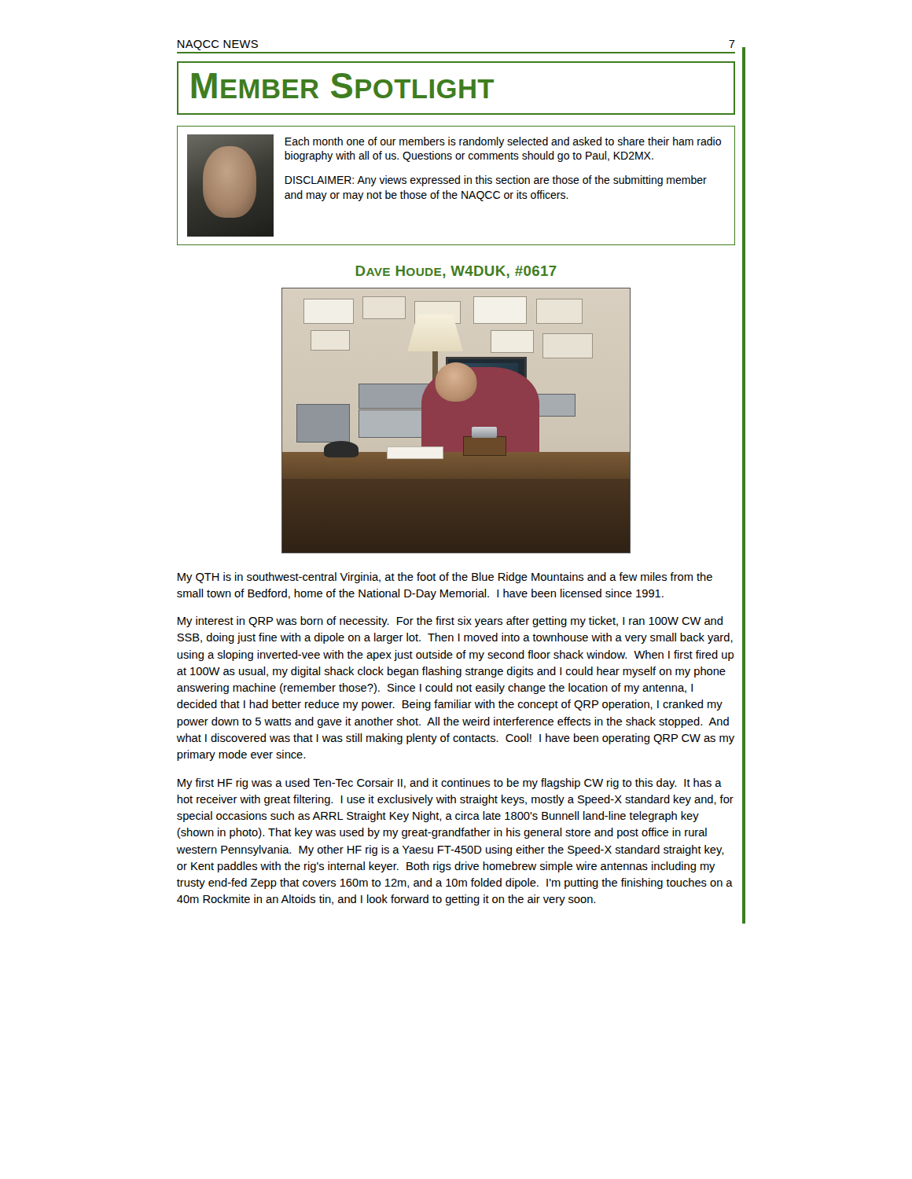NAQCC NEWS 7
MEMBER SPOTLIGHT
Each month one of our members is randomly selected and asked to share their ham radio biography with all of us. Questions or comments should go to Paul, KD2MX.
DISCLAIMER: Any views expressed in this section are those of the submitting member and may or may not be those of the NAQCC or its officers.
DAVE HOUDE, W4DUK, #0617
My QTH is in southwest-central Virginia, at the foot of the Blue Ridge Mountains and a few miles from the small town of Bedford, home of the National D-Day Memorial. I have been licensed since 1991.
My interest in QRP was born of necessity. For the first six years after getting my ticket, I ran 100W CW and SSB, doing just fine with a dipole on a larger lot. Then I moved into a townhouse with a very small back yard, using a sloping inverted-vee with the apex just outside of my second floor shack window. When I first fired up at 100W as usual, my digital shack clock began flashing strange digits and I could hear myself on my phone answering machine (remember those?). Since I could not easily change the location of my antenna, I decided that I had better reduce my power. Being familiar with the concept of QRP operation, I cranked my power down to 5 watts and gave it another shot. All the weird interference effects in the shack stopped. And what I discovered was that I was still making plenty of contacts. Cool! I have been operating QRP CW as my primary mode ever since.
My first HF rig was a used Ten-Tec Corsair II, and it continues to be my flagship CW rig to this day. It has a hot receiver with great filtering. I use it exclusively with straight keys, mostly a Speed-X standard key and, for special occasions such as ARRL Straight Key Night, a circa late 1800's Bunnell land-line telegraph key (shown in photo). That key was used by my great-grandfather in his general store and post office in rural western Pennsylvania. My other HF rig is a Yaesu FT-450D using either the Speed-X standard straight key, or Kent paddles with the rig's internal keyer. Both rigs drive homebrew simple wire antennas including my trusty end-fed Zepp that covers 160m to 12m, and a 10m folded dipole. I'm putting the finishing touches on a 40m Rockmite in an Altoids tin, and I look forward to getting it on the air very soon.